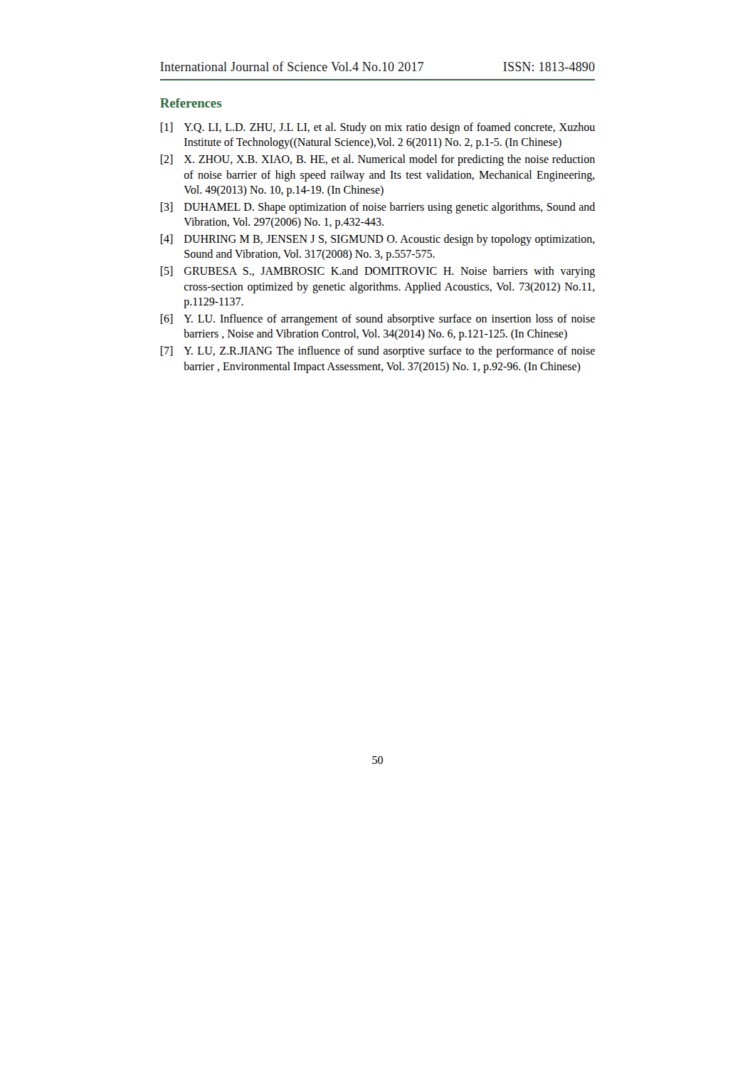International Journal of Science Vol.4 No.10 2017 ISSN: 1813-4890
References
[1] Y.Q. LI, L.D. ZHU, J.L LI, et al. Study on mix ratio design of foamed concrete, Xuzhou Institute of Technology((Natural Science),Vol. 2 6(2011) No. 2, p.1-5. (In Chinese)
[2] X. ZHOU, X.B. XIAO, B. HE, et al. Numerical model for predicting the noise reduction of noise barrier of high speed railway and Its test validation, Mechanical Engineering, Vol. 49(2013) No. 10, p.14-19. (In Chinese)
[3] DUHAMEL D. Shape optimization of noise barriers using genetic algorithms, Sound and Vibration, Vol. 297(2006) No. 1, p.432-443.
[4] DUHRING M B, JENSEN J S, SIGMUND O. Acoustic design by topology optimization, Sound and Vibration, Vol. 317(2008) No. 3, p.557-575.
[5] GRUBESA S., JAMBROSIC K.and DOMITROVIC H. Noise barriers with varying cross-section optimized by genetic algorithms. Applied Acoustics, Vol. 73(2012) No.11, p.1129-1137.
[6] Y. LU. Influence of arrangement of sound absorptive surface on insertion loss of noise barriers , Noise and Vibration Control, Vol. 34(2014) No. 6, p.121-125. (In Chinese)
[7] Y. LU, Z.R.JIANG The influence of sund asorptive surface to the performance of noise barrier , Environmental Impact Assessment, Vol. 37(2015) No. 1, p.92-96. (In Chinese)
50